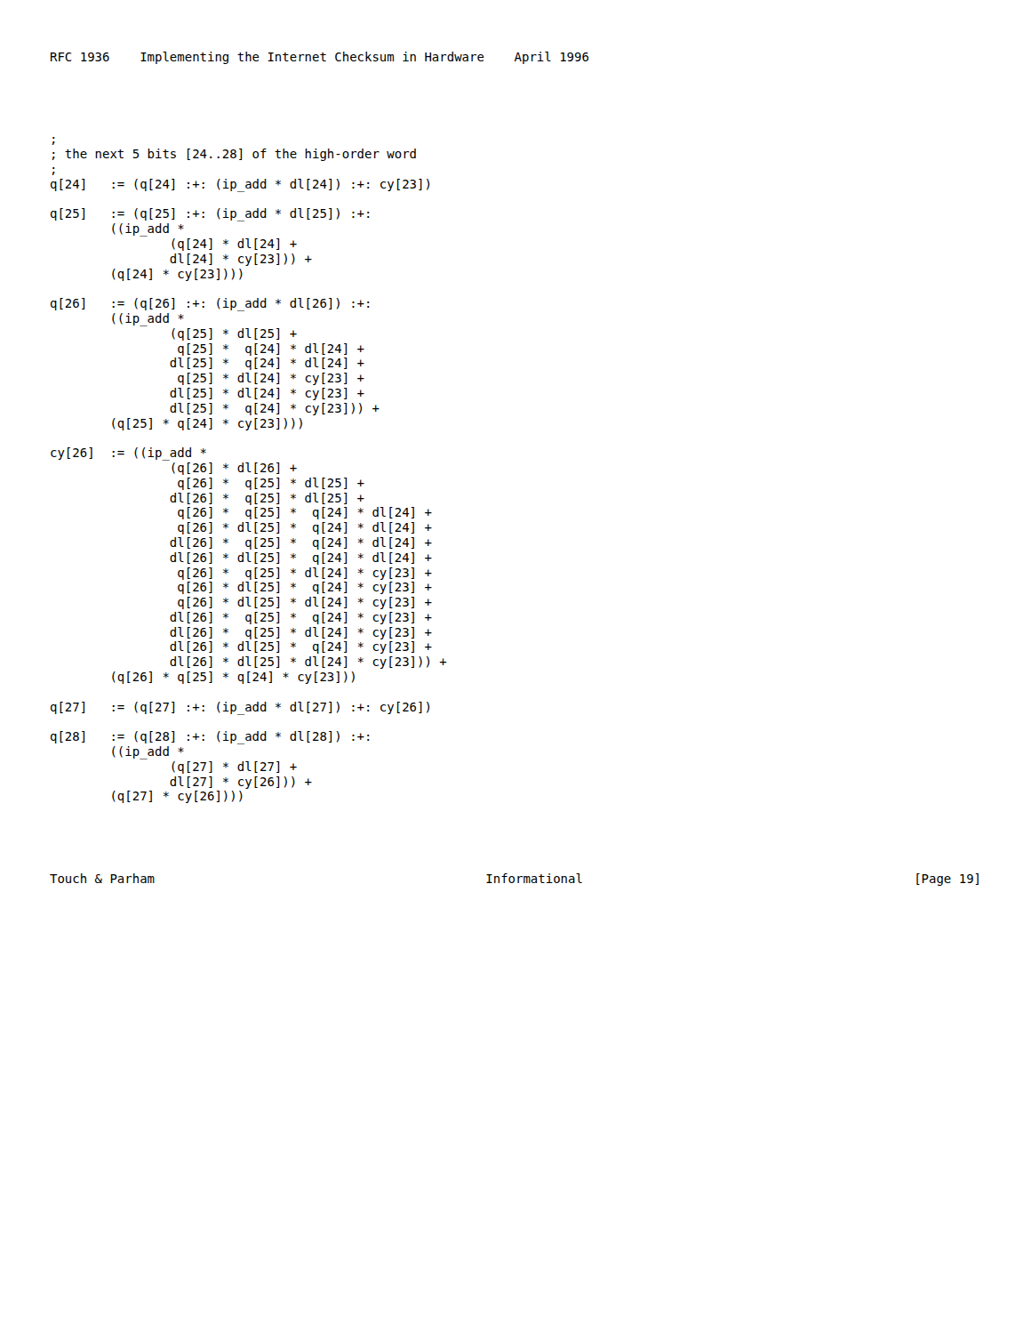RFC 1936 Implementing the Internet Checksum in Hardware April 1996
; ; the next 5 bits [24..28] of the high-order word ; q[24] := (q[24] :+: (ip_add * dl[24]) :+: cy[23]) q[25] := (q[25] :+: (ip_add * dl[25]) :+: ((ip_add * (q[24] * dl[24] + dl[24] * cy[23])) + (q[24] * cy[23]))) q[26] := (q[26] :+: (ip_add * dl[26]) :+: ((ip_add * (q[25] * dl[25] + q[25] * q[24] * dl[24] + dl[25] * q[24] * dl[24] + q[25] * dl[24] * cy[23] + dl[25] * dl[24] * cy[23] + dl[25] * q[24] * cy[23])) + (q[25] * q[24] * cy[23]))) cy[26] := ((ip_add * (q[26] * dl[26] + q[26] * q[25] * dl[25] + dl[26] * q[25] * dl[25] + q[26] * q[25] * q[24] * dl[24] + q[26] * dl[25] * q[24] * dl[24] + dl[26] * q[25] * q[24] * dl[24] + dl[26] * dl[25] * q[24] * dl[24] + q[26] * q[25] * dl[24] * cy[23] + q[26] * dl[25] * q[24] * cy[23] + q[26] * dl[25] * dl[24] * cy[23] + dl[26] * q[25] * q[24] * cy[23] + dl[26] * q[25] * dl[24] * cy[23] + dl[26] * dl[25] * q[24] * cy[23] + dl[26] * dl[25] * dl[24] * cy[23])) + (q[26] * q[25] * q[24] * cy[23])) q[27] := (q[27] :+: (ip_add * dl[27]) :+: cy[26]) q[28] := (q[28] :+: (ip_add * dl[28]) :+: ((ip_add * (q[27] * dl[27] + dl[27] * cy[26])) + (q[27] * cy[26])))
Touch & Parham Informational[Page 19]